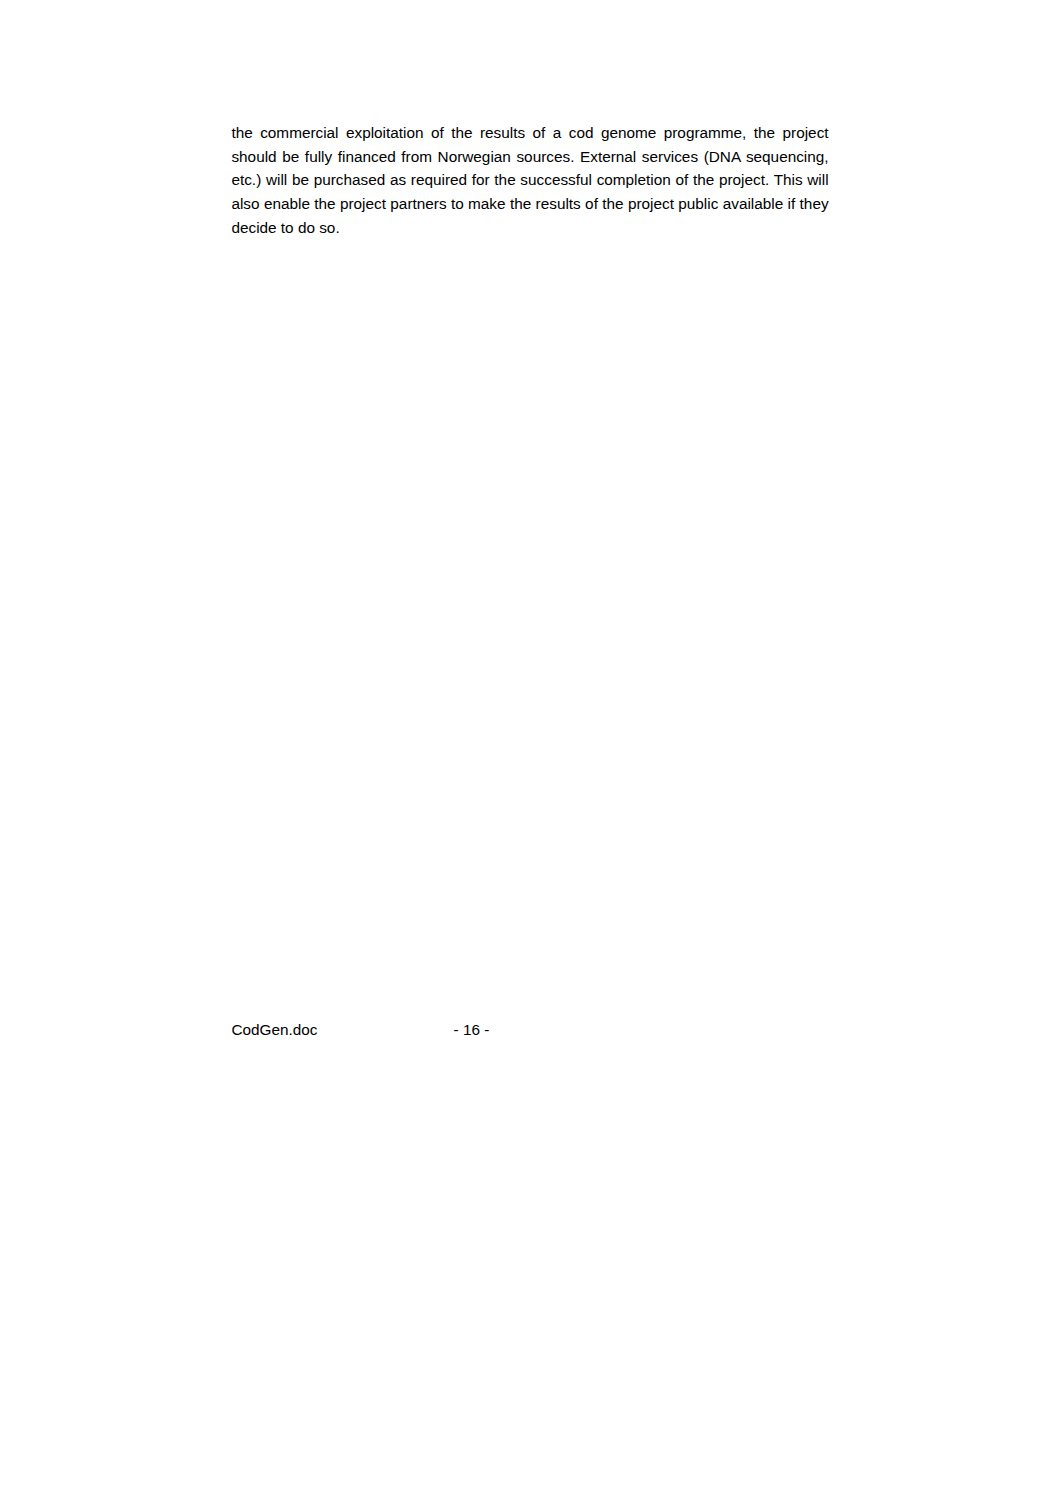the commercial exploitation of the results of a cod genome programme, the project should be fully financed from Norwegian sources. External services (DNA sequencing, etc.) will be purchased as required for the successful completion of the project. This will also enable the project partners to make the results of the project public available if they decide to do so.
CodGen.doc - 16 -